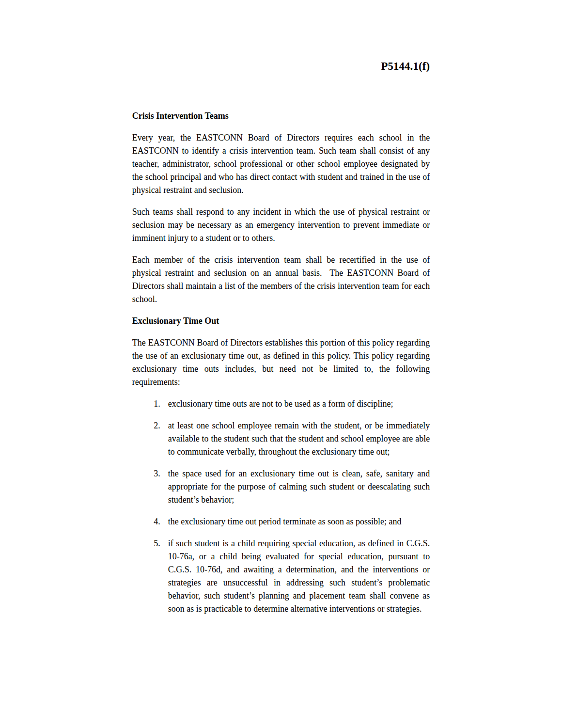P5144.1(f)
Crisis Intervention Teams
Every year, the EASTCONN Board of Directors requires each school in the EASTCONN to identify a crisis intervention team. Such team shall consist of any teacher, administrator, school professional or other school employee designated by the school principal and who has direct contact with student and trained in the use of physical restraint and seclusion.
Such teams shall respond to any incident in which the use of physical restraint or seclusion may be necessary as an emergency intervention to prevent immediate or imminent injury to a student or to others.
Each member of the crisis intervention team shall be recertified in the use of physical restraint and seclusion on an annual basis. The EASTCONN Board of Directors shall maintain a list of the members of the crisis intervention team for each school.
Exclusionary Time Out
The EASTCONN Board of Directors establishes this portion of this policy regarding the use of an exclusionary time out, as defined in this policy. This policy regarding exclusionary time outs includes, but need not be limited to, the following requirements:
exclusionary time outs are not to be used as a form of discipline;
at least one school employee remain with the student, or be immediately available to the student such that the student and school employee are able to communicate verbally, throughout the exclusionary time out;
the space used for an exclusionary time out is clean, safe, sanitary and appropriate for the purpose of calming such student or deescalating such student’s behavior;
the exclusionary time out period terminate as soon as possible; and
if such student is a child requiring special education, as defined in C.G.S. 10-76a, or a child being evaluated for special education, pursuant to C.G.S. 10-76d, and awaiting a determination, and the interventions or strategies are unsuccessful in addressing such student’s problematic behavior, such student’s planning and placement team shall convene as soon as is practicable to determine alternative interventions or strategies.